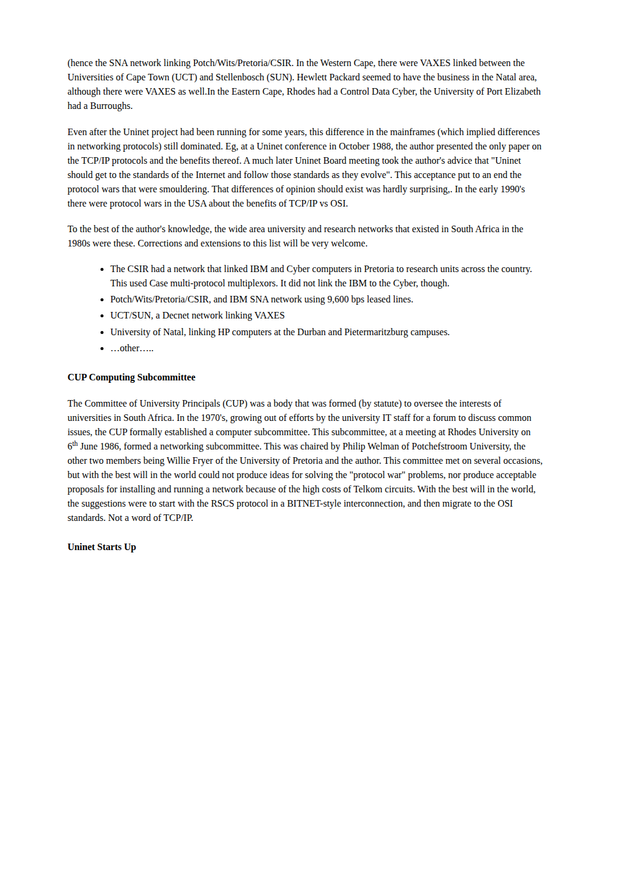(hence the SNA network linking Potch/Wits/Pretoria/CSIR. In the Western Cape, there were VAXES linked between the Universities of Cape Town (UCT) and Stellenbosch (SUN). Hewlett Packard seemed to have the business in the Natal area, although there were VAXES as well.In the Eastern Cape, Rhodes had a Control Data Cyber, the University of Port Elizabeth had a Burroughs.
Even after the Uninet project had been running for some years, this difference in the mainframes (which implied differences in networking protocols) still dominated. Eg, at a Uninet conference in October 1988, the author presented the only paper on the TCP/IP protocols and the benefits thereof. A much later Uninet Board meeting took the author's advice that "Uninet should get to the standards of the Internet and follow those standards as they evolve". This acceptance put to an end the protocol wars that were smouldering. That differences of opinion should exist was hardly surprising,. In the early 1990's there were protocol wars in the USA about the benefits of TCP/IP vs OSI.
To the best of the author's knowledge, the wide area university and research networks that existed in South Africa in the 1980s were these. Corrections and extensions to this list will be very welcome.
The CSIR had a network that linked IBM and Cyber computers in Pretoria to research units across the country. This used Case multi-protocol multiplexors. It did not link the IBM to the Cyber, though.
Potch/Wits/Pretoria/CSIR, and IBM SNA network using 9,600 bps leased lines.
UCT/SUN, a Decnet network linking VAXES
University of Natal, linking HP computers at the Durban and Pietermaritzburg campuses.
…other…..
CUP Computing Subcommittee
The Committee of University Principals (CUP) was a body that was formed (by statute) to oversee the interests of universities in South Africa. In the 1970's, growing out of efforts by the university IT staff for a forum to discuss common issues, the CUP formally established a computer subcommittee. This subcommittee, at a meeting at Rhodes University on 6th June 1986, formed a networking subcommittee. This was chaired by Philip Welman of Potchefstroom University, the other two members being Willie Fryer of the University of Pretoria and the author. This committee met on several occasions, but with the best will in the world could not produce ideas for solving the "protocol war" problems, nor produce acceptable proposals for installing and running a network because of the high costs of Telkom circuits. With the best will in the world, the suggestions were to start with the RSCS protocol in a BITNET-style interconnection, and then migrate to the OSI standards. Not a word of TCP/IP.
Uninet Starts Up